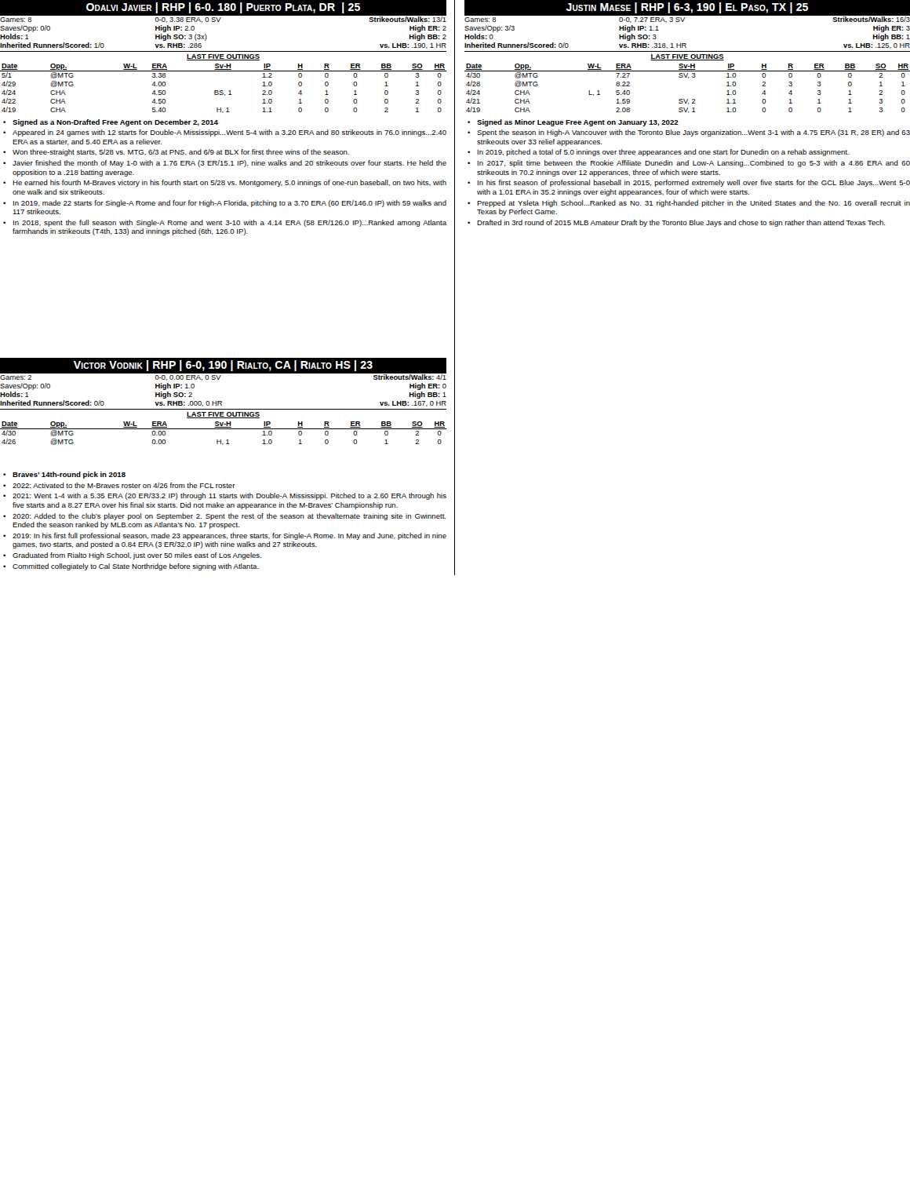Odalvi Javier | RHP | 6-0. 180 | Puerto Plata, DR | 25
| Games: 8 | 0-0, 3.38 ERA, 0 SV | Strikeouts/Walks: 13/1 |
| Saves/Opp: 0/0 | High IP: 2.0 | High ER: 2 |
| Holds: 1 | High SO: 3 (3x) | High BB: 2 |
| Inherited Runners/Scored: 1/0 | vs. RHB: .286 | vs. LHB: .190, 1 HR |
LAST FIVE OUTINGS
| Date | Opp. | W-L | ERA | Sv-H | IP | H | R | ER | BB | SO | HR |
| --- | --- | --- | --- | --- | --- | --- | --- | --- | --- | --- | --- |
| 5/1 | @MTG | | 3.38 | | 1.2 | 0 | 0 | 0 | 0 | 3 | 0 |
| 4/29 | @MTG | | 4.00 | | 1.0 | 0 | 0 | 0 | 1 | 1 | 0 |
| 4/24 | CHA | | 4.50 | BS, 1 | 2.0 | 4 | 1 | 1 | 0 | 3 | 0 |
| 4/22 | CHA | | 4.50 | | 1.0 | 1 | 0 | 0 | 0 | 2 | 0 |
| 4/19 | CHA | | 5.40 | H, 1 | 1.1 | 0 | 0 | 0 | 2 | 1 | 0 |
Signed as a Non-Drafted Free Agent on December 2, 2014
Appeared in 24 games with 12 starts for Double-A Mississippi...Went 5-4 with a 3.20 ERA and 80 strikeouts in 76.0 innings...2.40 ERA as a starter, and 5.40 ERA as a reliever.
Won three-straight starts, 5/28 vs. MTG, 6/3 at PNS, and 6/9 at BLX for first three wins of the season.
Javier finished the month of May 1-0 with a 1.76 ERA (3 ER/15.1 IP), nine walks and 20 strikeouts over four starts. He held the opposition to a .218 batting average.
He earned his fourth M-Braves victory in his fourth start on 5/28 vs. Montgomery, 5.0 innings of one-run baseball, on two hits, with one walk and six strikeouts.
In 2019, made 22 starts for Single-A Rome and four for High-A Florida, pitching to a 3.70 ERA (60 ER/146.0 IP) with 59 walks and 117 strikeouts.
In 2018, spent the full season with Single-A Rome and went 3-10 with a 4.14 ERA (58 ER/126.0 IP)...Ranked among Atlanta farmhands in strikeouts (T4th, 133) and innings pitched (6th, 126.0 IP).
Victor Vodnik | RHP | 6-0, 190 | Rialto, CA | Rialto HS | 23
| Games: 2 | 0-0, 0.00 ERA, 0 SV | Strikeouts/Walks: 4/1 |
| Saves/Opp: 0/0 | High IP: 1.0 | High ER: 0 |
| Holds: 1 | High SO: 2 | High BB: 1 |
| Inherited Runners/Scored: 0/0 | vs. RHB: .000, 0 HR | vs. LHB: .167, 0 HR |
LAST FIVE OUTINGS
| Date | Opp. | W-L | ERA | Sv-H | IP | H | R | ER | BB | SO | HR |
| --- | --- | --- | --- | --- | --- | --- | --- | --- | --- | --- | --- |
| 4/30 | @MTG | | 0.00 | | 1.0 | 0 | 0 | 0 | 0 | 2 | 0 |
| 4/26 | @MTG | | 0.00 | H, 1 | 1.0 | 1 | 0 | 0 | 1 | 2 | 0 |
Braves’ 14th-round pick in 2018
2022: Activated to the M-Braves roster on 4/26 from the FCL roster
2021: Went 1-4 with a 5.35 ERA (20 ER/33.2 IP) through 11 starts with Double-A Mississippi. Pitched to a 2.60 ERA through his five starts and a 8.27 ERA over his final six starts. Did not make an appearance in the M-Braves’ Championship run.
2020: Added to the club’s player pool on September 2. Spent the rest of the season at thevalternate training site in Gwinnett. Ended the season ranked by MLB.com as Atlanta’s No. 17 prospect.
2019: In his first full professional season, made 23 appearances, three starts, for Single-A Rome. In May and June, pitched in nine games, two starts, and posted a 0.84 ERA (3 ER/32.0 IP) with nine walks and 27 strikeouts.
Graduated from Rialto High School, just over 50 miles east of Los Angeles.
Committed collegiately to Cal State Northridge before signing with Atlanta.
Justin Maese | RHP | 6-3, 190 | El Paso, TX | 25
| Games: 8 | 0-0, 7.27 ERA, 3 SV | Strikeouts/Walks: 16/3 |
| Saves/Opp: 3/3 | High IP: 1.1 | High ER: 3 |
| Holds: 0 | High SO: 3 | High BB: 1 |
| Inherited Runners/Scored: 0/0 | vs. RHB: .318, 1 HR | vs. LHB: .125, 0 HR |
LAST FIVE OUTINGS
| Date | Opp. | W-L | ERA | Sv-H | IP | H | R | ER | BB | SO | HR |
| --- | --- | --- | --- | --- | --- | --- | --- | --- | --- | --- | --- |
| 4/30 | @MTG | | 7.27 | SV, 3 | 1.0 | 0 | 0 | 0 | 0 | 2 | 0 |
| 4/28 | @MTG | | 8.22 | | 1.0 | 2 | 3 | 3 | 0 | 1 | 1 |
| 4/24 | CHA | L, 1 | 5.40 | | 1.0 | 4 | 4 | 3 | 1 | 2 | 0 |
| 4/21 | CHA | | 1.59 | SV, 2 | 1.1 | 0 | 1 | 1 | 1 | 3 | 0 |
| 4/19 | CHA | | 2.08 | SV, 1 | 1.0 | 0 | 0 | 0 | 1 | 3 | 0 |
Signed as Minor League Free Agent on January 13, 2022
Spent the season in High-A Vancouver with the Toronto Blue Jays organization...Went 3-1 with a 4.75 ERA (31 R, 28 ER) and 63 strikeouts over 33 relief appearances.
In 2019, pitched a total of 5.0 innings over three appearances and one start for Dunedin on a rehab assignment.
In 2017, split time between the Rookie Affiliate Dunedin and Low-A Lansing...Combined to go 5-3 with a 4.86 ERA and 60 strikeouts in 70.2 innings over 12 apperances, three of which were starts.
In his first season of professional baseball in 2015, performed extremely well over five starts for the GCL Blue Jays...Went 5-0 with a 1.01 ERA in 35.2 innings over eight appearances, four of which were starts.
Prepped at Ysleta High School...Ranked as No. 31 right-handed pitcher in the United States and the No. 16 overall recruit in Texas by Perfect Game.
Drafted in 3rd round of 2015 MLB Amateur Draft by the Toronto Blue Jays and chose to sign rather than attend Texas Tech.